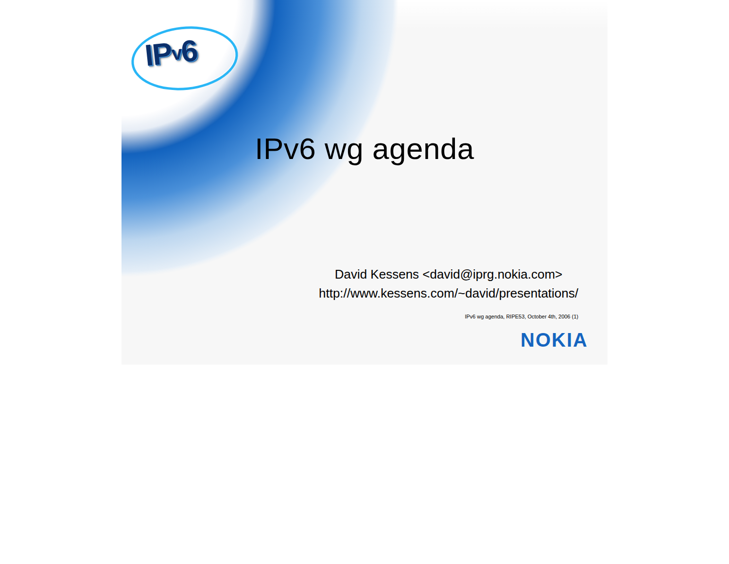IPv6
IPv6 wg agenda
David Kessens <david@iprg.nokia.com> http://www.kessens.com/~david/presentations/
IPv6 wg agenda, RIPE53, October 4th, 2006 (1)
NOKIA